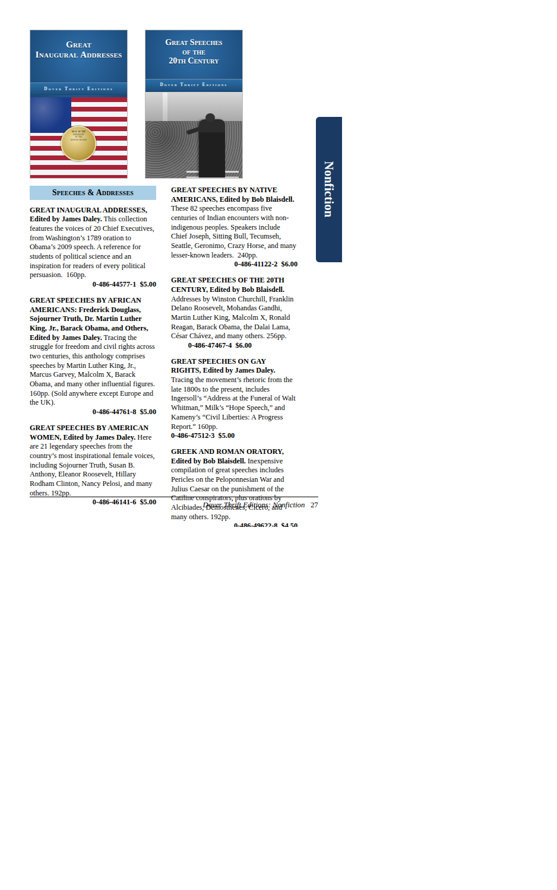Nonfiction
Great
Inaugural Addresses
Dover Thrift Editions
★
Seal of the President
of the
United States
Great Speeches
of the
20th Century
Dover Thrift Editions
Speeches & Addresses
GREAT INAUGURAL ADDRESSES, Edited by James Daley. This collection features the voices of 20 Chief Executives, from Washington’s 1789 oration to Obama’s 2009 speech. A reference for students of political science and an inspiration for readers of every political persuasion. 160pp.
0-486-44577-1 $5.00
GREAT SPEECHES BY AFRICAN AMERICANS: Frederick Douglass, Sojourner Truth, Dr. Martin Luther King, Jr., Barack Obama, and Others, Edited by James Daley. Tracing the struggle for freedom and civil rights across two centuries, this anthology comprises speeches by Martin Luther King, Jr., Marcus Garvey, Malcolm X, Barack Obama, and many other influential figures. 160pp. (Sold anywhere except Europe and the UK).
0-486-44761-8 $5.00
GREAT SPEECHES BY AMERICAN WOMEN, Edited by James Daley. Here are 21 legendary speeches from the country’s most inspirational female voices, including Sojourner Truth, Susan B. Anthony, Eleanor Roosevelt, Hillary Rodham Clinton, Nancy Pelosi, and many others. 192pp.
0-486-46141-6 $5.00
GREAT SPEECHES BY NATIVE AMERICANS, Edited by Bob Blaisdell. These 82 speeches encompass five centuries of Indian encounters with non-indigenous peoples. Speakers include Chief Joseph, Sitting Bull, Tecumseh, Seattle, Geronimo, Crazy Horse, and many lesser-known leaders. 240pp.
0-486-41122-2 $6.00
GREAT SPEECHES OF THE 20TH CENTURY, Edited by Bob Blaisdell. Addresses by Winston Churchill, Franklin Delano Roosevelt, Mohandas Gandhi, Martin Luther King, Malcolm X, Ronald Reagan, Barack Obama, the Dalai Lama, César Chávez, and many others. 256pp. 0-486-47467-4 $6.00
GREAT SPEECHES ON GAY RIGHTS, Edited by James Daley. Tracing the movement’s rhetoric from the late 1800s to the present, includes Ingersoll’s “Address at the Funeral of Walt Whitman,” Milk’s “Hope Speech,” and Kameny’s “Civil Liberties: A Progress Report.” 160pp. 0-486-47512-3 $5.00
GREEK AND ROMAN ORATORY, Edited by Bob Blaisdell. Inexpensive compilation of great speeches includes Pericles on the Peloponnesian War and Julius Caesar on the punishment of the Catiline conspirators, plus orations by Alcibiades, Demosthenes, Cicero, and many others. 192pp.
0-486-49622-8 $4.50
Dover Thrift Editions: Nonfiction 27